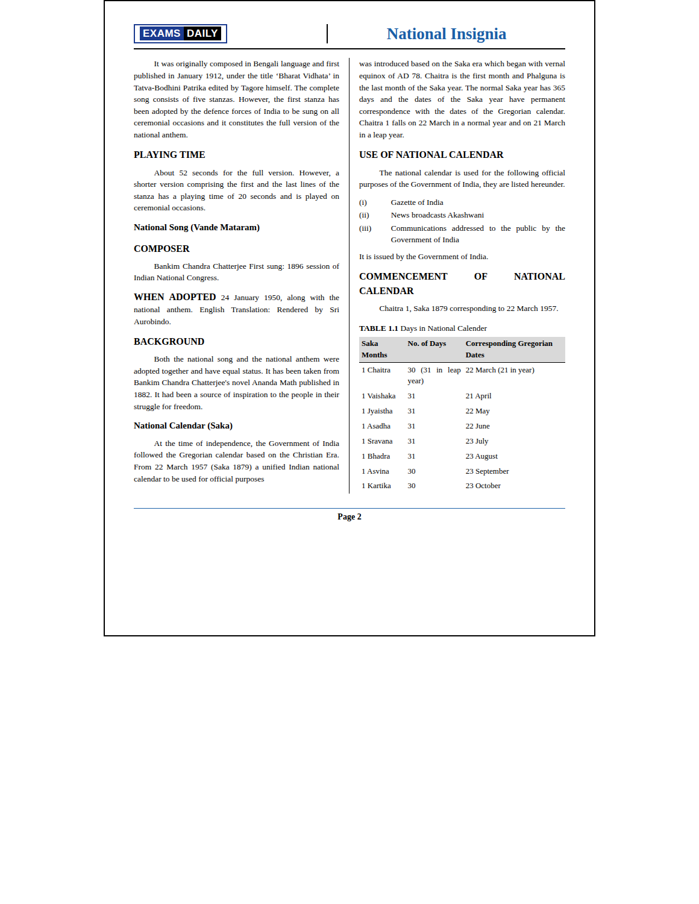EXAMS DAILY
National Insignia
It was originally composed in Bengali language and first published in January 1912, under the title ‘Bharat Vidhata’ in Tatva-Bodhini Patrika edited by Tagore himself. The complete song consists of five stanzas. However, the first stanza has been adopted by the defence forces of India to be sung on all ceremonial occasions and it constitutes the full version of the national anthem.
PLAYING TIME
About 52 seconds for the full version. However, a shorter version comprising the first and the last lines of the stanza has a playing time of 20 seconds and is played on ceremonial occasions.
National Song (Vande Mataram)
COMPOSER
Bankim Chandra Chatterjee First sung: 1896 session of Indian National Congress.
WHEN ADOPTED 24 January 1950, along with the national anthem. English Translation: Rendered by Sri Aurobindo.
BACKGROUND
Both the national song and the national anthem were adopted together and have equal status. It has been taken from Bankim Chandra Chatterjee's novel Ananda Math published in 1882. It had been a source of inspiration to the people in their struggle for freedom.
National Calendar (Saka)
At the time of independence, the Government of India followed the Gregorian calendar based on the Christian Era. From 22 March 1957 (Saka 1879) a unified Indian national calendar to be used for official purposes
was introduced based on the Saka era which began with vernal equinox of AD 78. Chaitra is the first month and Phalguna is the last month of the Saka year. The normal Saka year has 365 days and the dates of the Saka year have permanent correspondence with the dates of the Gregorian calendar. Chaitra 1 falls on 22 March in a normal year and on 21 March in a leap year.
USE OF NATIONAL CALENDAR
The national calendar is used for the following official purposes of the Government of India, they are listed hereunder.
(i) Gazette of India
(ii) News broadcasts Akashwani
(iii) Communications addressed to the public by the Government of India
It is issued by the Government of India.
COMMENCEMENT OF NATIONAL CALENDAR
Chaitra 1, Saka 1879 corresponding to 22 March 1957.
TABLE 1.1 Days in National Calender
| Saka Months | No. of Days | Corresponding Gregorian Dates |
| --- | --- | --- |
| 1 Chaitra | 30 (31 in leap year) | 22 March (21 in year) |
| 1 Vaishaka | 31 | 21 April |
| 1 Jyaistha | 31 | 22 May |
| 1 Asadha | 31 | 22 June |
| 1 Sravana | 31 | 23 July |
| 1 Bhadra | 31 | 23 August |
| 1 Asvina | 30 | 23 September |
| 1 Kartika | 30 | 23 October |
Page 2